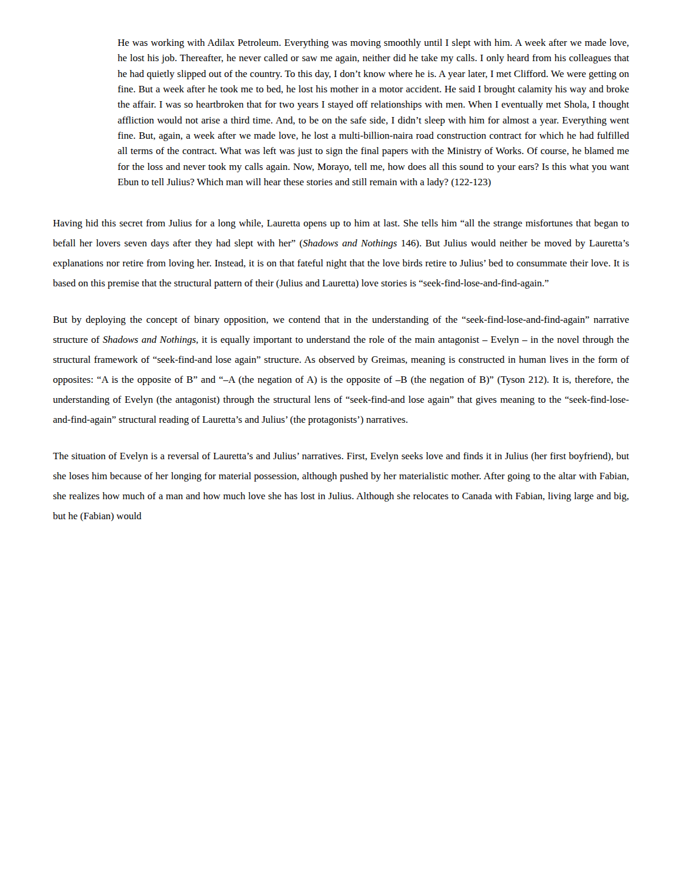He was working with Adilax Petroleum. Everything was moving smoothly until I slept with him. A week after we made love, he lost his job. Thereafter, he never called or saw me again, neither did he take my calls. I only heard from his colleagues that he had quietly slipped out of the country. To this day, I don’t know where he is. A year later, I met Clifford. We were getting on fine. But a week after he took me to bed, he lost his mother in a motor accident. He said I brought calamity his way and broke the affair. I was so heartbroken that for two years I stayed off relationships with men. When I eventually met Shola, I thought affliction would not arise a third time. And, to be on the safe side, I didn’t sleep with him for almost a year. Everything went fine. But, again, a week after we made love, he lost a multi-billion-naira road construction contract for which he had fulfilled all terms of the contract. What was left was just to sign the final papers with the Ministry of Works. Of course, he blamed me for the loss and never took my calls again. Now, Morayo, tell me, how does all this sound to your ears? Is this what you want Ebun to tell Julius? Which man will hear these stories and still remain with a lady? (122-123)
Having hid this secret from Julius for a long while, Lauretta opens up to him at last. She tells him “all the strange misfortunes that began to befall her lovers seven days after they had slept with her” (Shadows and Nothings 146). But Julius would neither be moved by Lauretta’s explanations nor retire from loving her. Instead, it is on that fateful night that the love birds retire to Julius’ bed to consummate their love. It is based on this premise that the structural pattern of their (Julius and Lauretta) love stories is “seek-find-lose-and-find-again.”
But by deploying the concept of binary opposition, we contend that in the understanding of the “seek-find-lose-and-find-again” narrative structure of Shadows and Nothings, it is equally important to understand the role of the main antagonist – Evelyn – in the novel through the structural framework of “seek-find-and lose again” structure. As observed by Greimas, meaning is constructed in human lives in the form of opposites: “A is the opposite of B” and “–A (the negation of A) is the opposite of –B (the negation of B)” (Tyson 212). It is, therefore, the understanding of Evelyn (the antagonist) through the structural lens of “seek-find-and lose again” that gives meaning to the “seek-find-lose-and-find-again” structural reading of Lauretta’s and Julius’ (the protagonists’) narratives.
The situation of Evelyn is a reversal of Lauretta’s and Julius’ narratives. First, Evelyn seeks love and finds it in Julius (her first boyfriend), but she loses him because of her longing for material possession, although pushed by her materialistic mother. After going to the altar with Fabian, she realizes how much of a man and how much love she has lost in Julius. Although she relocates to Canada with Fabian, living large and big, but he (Fabian) would